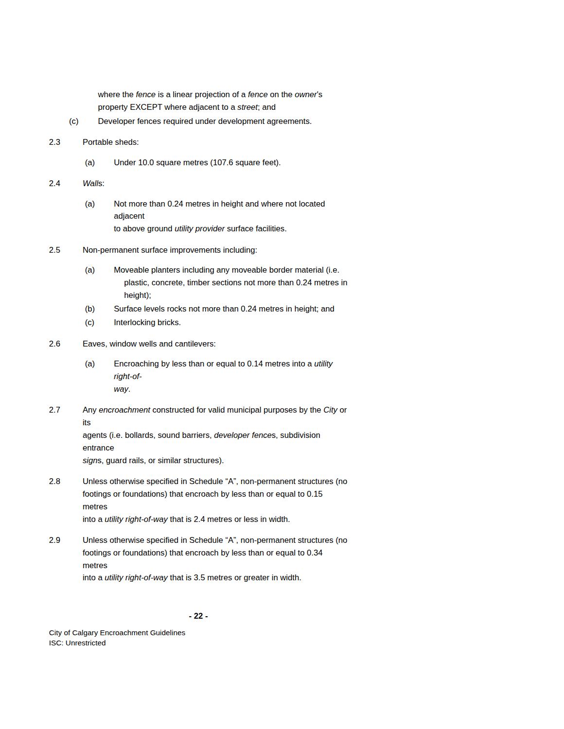where the fence is a linear projection of a fence on the owner's
property EXCEPT where adjacent to a street; and
(c)
Developer fences required under development agreements.
2.3
Portable sheds:
(a)
Under 10.0 square metres (107.6 square feet).
2.4
Walls:
(a)
Not more than 0.24 metres in height and where not located adjacent
to above ground utility provider surface facilities.
2.5
Non-permanent surface improvements including:
(a)
Moveable planters including any moveable border material (i.e.
plastic, concrete, timber sections not more than 0.24 metres in
height);
(b)
Surface levels rocks not more than 0.24 metres in height; and
(c)
Interlocking bricks.
2.6
Eaves, window wells and cantilevers:
(a)
Encroaching by less than or equal to 0.14 metres into a utility right-of-
way.
2.7
Any encroachment constructed for valid municipal purposes by the City or its
agents (i.e. bollards, sound barriers, developer fences, subdivision entrance
signs, guard rails, or similar structures).
2.8
Unless otherwise specified in Schedule “A”, non-permanent structures (no
footings or foundations) that encroach by less than or equal to 0.15 metres
into a utility right-of-way that is 2.4 metres or less in width.
2.9
Unless otherwise specified in Schedule “A”, non-permanent structures (no
footings or foundations) that encroach by less than or equal to 0.34 metres
into a utility right-of-way that is 3.5 metres or greater in width.
- 22 -
City of Calgary Encroachment Guidelines
ISC: Unrestricted